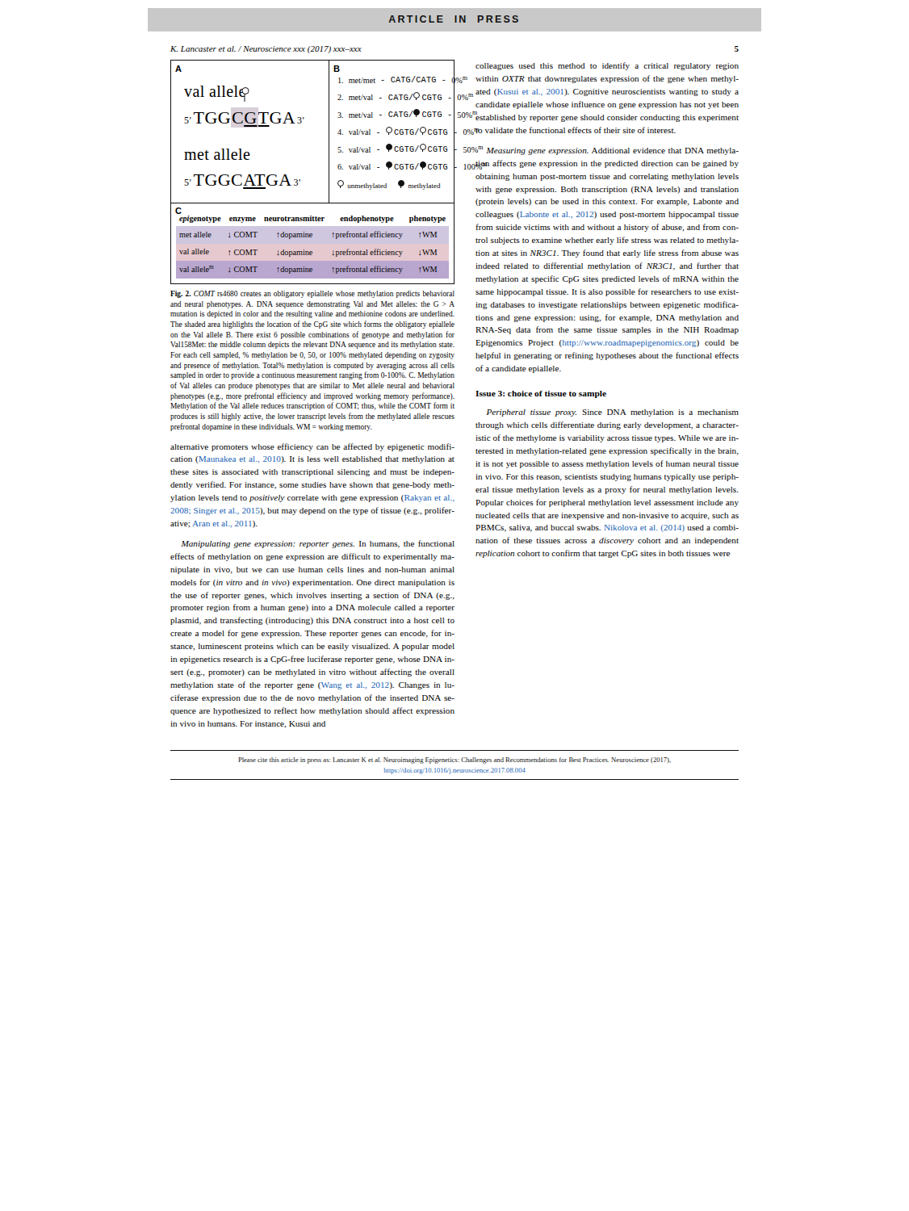ARTICLE IN PRESS
K. Lancaster et al. / Neuroscience xxx (2017) xxx–xxx
5
A
val allele
5′ TGG CG TGA 3′
met allele
5′ TGGCATGA 3′
B
1. met/met- CATG/CATG -0%m
2. met/val- CATG/ CGTG -0%m
3. met/val- CATG/ CGTG -50%m
4. val/val- CGTG/ CGTG -0%m
5. val/val- CGTG/ CGTG -50%m
6. val/val- CGTG/ CGTG -100%m
unmethylated methylated
C
| epi genotype | enzyme | neurotransmitter | endophenotype | phenotype |
| --- | --- | --- | --- | --- |
| met allele | ↓ COMT | ↑ dopamine | ↑ prefrontal efficiency | ↑ WM |
| val allele | ↑ COMT | ↓ dopamine | ↓ prefrontal efficiency | ↓ WM |
| val allele m | ↓ COMT | ↑ dopamine | ↑ prefrontal efficiency | ↑ WM |
Fig. 2. COMT rs4680 creates an obligatory epiallele whose methylation predicts behavioral and neural phenotypes. A. DNA sequence demonstrating Val and Met alleles: the G > A mutation is depicted in color and the resulting valine and methionine codons are underlined. The shaded area highlights the location of the CpG site which forms the obligatory epiallele on the Val allele B. There exist 6 possible combinations of genotype and methylation for Val158Met: the middle column depicts the relevant DNA sequence and its methylation state. For each cell sampled, % methylation be 0, 50, or 100% methylated depending on zygosity and presence of methylation. Total% methylation is computed by averaging across all cells sampled in order to provide a continuous measurement ranging from 0-100%. C. Methylation of Val alleles can produce phenotypes that are similar to Met allele neural and behavioral phenotypes (e.g., more prefrontal efficiency and improved working memory performance). Methylation of the Val allele reduces transcription of COMT; thus, while the COMT form it produces is still highly active, the lower transcript levels from the methylated allele rescues prefrontal dopamine in these individuals. WM = working memory.
alternative promoters whose efficiency can be affected by epigenetic modification (Maunakea et al., 2010). It is less well established that methylation at these sites is associated with transcriptional silencing and must be independently verified. For instance, some studies have shown that gene-body methylation levels tend to positively correlate with gene expression (Rakyan et al., 2008; Singer et al., 2015), but may depend on the type of tissue (e.g., proliferative; Aran et al., 2011).
Manipulating gene expression: reporter genes. In humans, the functional effects of methylation on gene expression are difficult to experimentally manipulate in vivo, but we can use human cells lines and non-human animal models for (in vitro and in vivo) experimentation. One direct manipulation is the use of reporter genes, which involves inserting a section of DNA (e.g., promoter region from a human gene) into a DNA molecule called a reporter plasmid, and transfecting (introducing) this DNA construct into a host cell to create a model for gene expression. These reporter genes can encode, for instance, luminescent proteins which can be easily visualized. A popular model in epigenetics research is a CpG-free luciferase reporter gene, whose DNA insert (e.g., promoter) can be methylated in vitro without affecting the overall methylation state of the reporter gene (Wang et al., 2012). Changes in luciferase expression due to the de novo methylation of the inserted DNA sequence are hypothesized to reflect how methylation should affect expression in vivo in humans. For instance, Kusui and
colleagues used this method to identify a critical regulatory region within OXTR that downregulates expression of the gene when methylated (Kusui et al., 2001). Cognitive neuroscientists wanting to study a candidate epiallele whose influence on gene expression has not yet been established by reporter gene should consider conducting this experiment to validate the functional effects of their site of interest.
Measuring gene expression. Additional evidence that DNA methylation affects gene expression in the predicted direction can be gained by obtaining human post-mortem tissue and correlating methylation levels with gene expression. Both transcription (RNA levels) and translation (protein levels) can be used in this context. For example, Labonte and colleagues (Labonte et al., 2012) used post-mortem hippocampal tissue from suicide victims with and without a history of abuse, and from control subjects to examine whether early life stress was related to methylation at sites in NR3C1. They found that early life stress from abuse was indeed related to differential methylation of NR3C1, and further that methylation at specific CpG sites predicted levels of mRNA within the same hippocampal tissue. It is also possible for researchers to use existing databases to investigate relationships between epigenetic modifications and gene expression: using, for example, DNA methylation and RNA-Seq data from the same tissue samples in the NIH Roadmap Epigenomics Project (http://www.roadmapepigenomics.org) could be helpful in generating or refining hypotheses about the functional effects of a candidate epiallele.
Issue 3: choice of tissue to sample
Peripheral tissue proxy. Since DNA methylation is a mechanism through which cells differentiate during early development, a characteristic of the methylome is variability across tissue types. While we are interested in methylation-related gene expression specifically in the brain, it is not yet possible to assess methylation levels of human neural tissue in vivo. For this reason, scientists studying humans typically use peripheral tissue methylation levels as a proxy for neural methylation levels. Popular choices for peripheral methylation level assessment include any nucleated cells that are inexpensive and non-invasive to acquire, such as PBMCs, saliva, and buccal swabs. Nikolova et al. (2014) used a combination of these tissues across a discovery cohort and an independent replication cohort to confirm that target CpG sites in both tissues were
Please cite this article in press as: Lancaster K et al. Neuroimaging Epigenetics: Challenges and Recommendations for Best Practices. Neuroscience (2017), https://doi.org/10.1016/j.neuroscience.2017.08.004